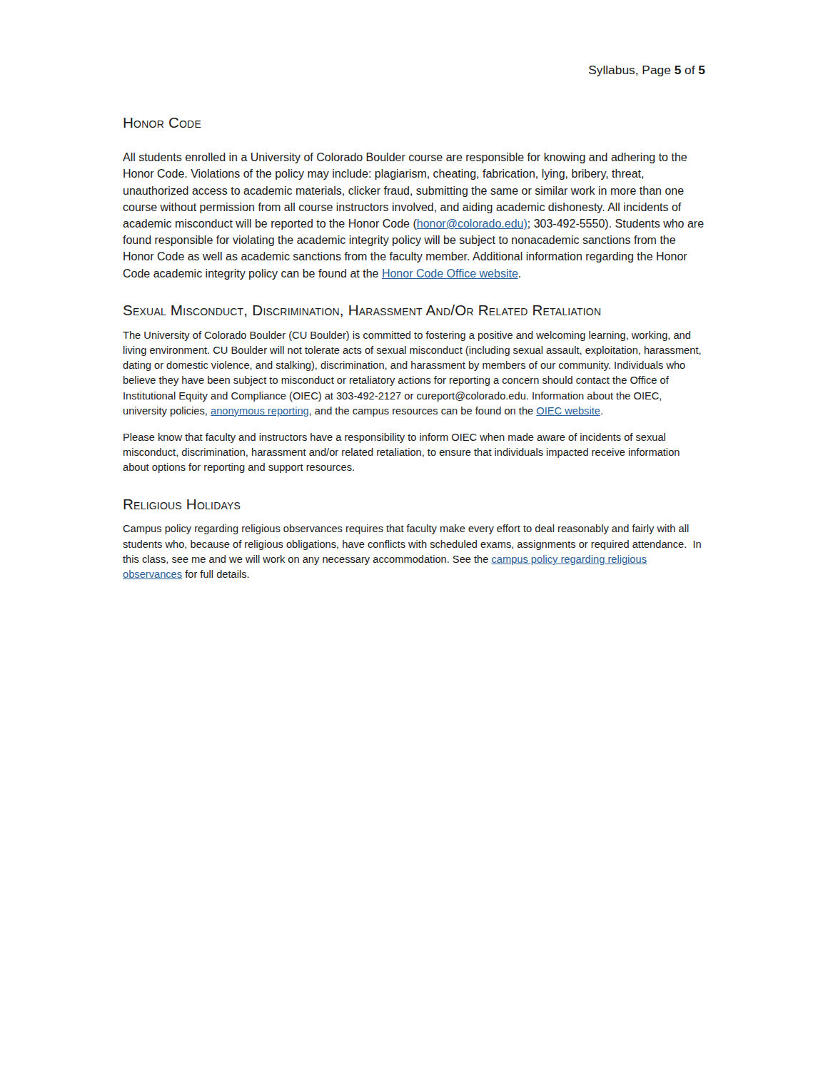Syllabus, Page 5 of 5
Honor Code
All students enrolled in a University of Colorado Boulder course are responsible for knowing and adhering to the Honor Code. Violations of the policy may include: plagiarism, cheating, fabrication, lying, bribery, threat, unauthorized access to academic materials, clicker fraud, submitting the same or similar work in more than one course without permission from all course instructors involved, and aiding academic dishonesty. All incidents of academic misconduct will be reported to the Honor Code (honor@colorado.edu); 303-492-5550). Students who are found responsible for violating the academic integrity policy will be subject to nonacademic sanctions from the Honor Code as well as academic sanctions from the faculty member. Additional information regarding the Honor Code academic integrity policy can be found at the Honor Code Office website.
Sexual Misconduct, Discrimination, Harassment and/or Related Retaliation
The University of Colorado Boulder (CU Boulder) is committed to fostering a positive and welcoming learning, working, and living environment. CU Boulder will not tolerate acts of sexual misconduct (including sexual assault, exploitation, harassment, dating or domestic violence, and stalking), discrimination, and harassment by members of our community. Individuals who believe they have been subject to misconduct or retaliatory actions for reporting a concern should contact the Office of Institutional Equity and Compliance (OIEC) at 303-492-2127 or cureport@colorado.edu. Information about the OIEC, university policies, anonymous reporting, and the campus resources can be found on the OIEC website.
Please know that faculty and instructors have a responsibility to inform OIEC when made aware of incidents of sexual misconduct, discrimination, harassment and/or related retaliation, to ensure that individuals impacted receive information about options for reporting and support resources.
Religious Holidays
Campus policy regarding religious observances requires that faculty make every effort to deal reasonably and fairly with all students who, because of religious obligations, have conflicts with scheduled exams, assignments or required attendance. In this class, see me and we will work on any necessary accommodation. See the campus policy regarding religious observances for full details.